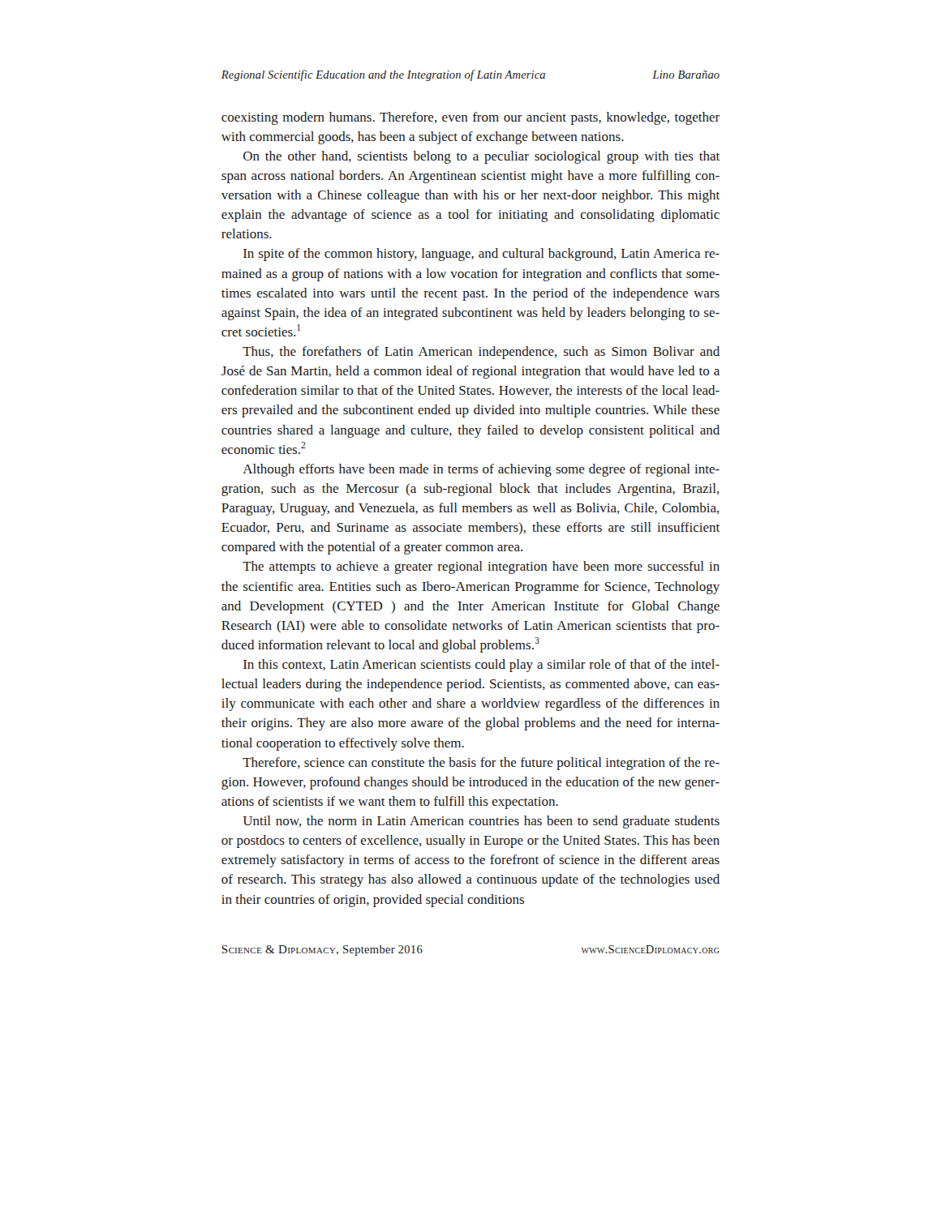Regional Scientific Education and the Integration of Latin America Lino Barañao
coexisting modern humans. Therefore, even from our ancient pasts, knowledge, together with commercial goods, has been a subject of exchange between nations.
On the other hand, scientists belong to a peculiar sociological group with ties that span across national borders. An Argentinean scientist might have a more fulfilling conversation with a Chinese colleague than with his or her next-door neighbor. This might explain the advantage of science as a tool for initiating and consolidating diplomatic relations.
In spite of the common history, language, and cultural background, Latin America remained as a group of nations with a low vocation for integration and conflicts that sometimes escalated into wars until the recent past. In the period of the independence wars against Spain, the idea of an integrated subcontinent was held by leaders belonging to secret societies.1
Thus, the forefathers of Latin American independence, such as Simon Bolivar and José de San Martin, held a common ideal of regional integration that would have led to a confederation similar to that of the United States. However, the interests of the local leaders prevailed and the subcontinent ended up divided into multiple countries. While these countries shared a language and culture, they failed to develop consistent political and economic ties.2
Although efforts have been made in terms of achieving some degree of regional integration, such as the Mercosur (a sub-regional block that includes Argentina, Brazil, Paraguay, Uruguay, and Venezuela, as full members as well as Bolivia, Chile, Colombia, Ecuador, Peru, and Suriname as associate members), these efforts are still insufficient compared with the potential of a greater common area.
The attempts to achieve a greater regional integration have been more successful in the scientific area. Entities such as Ibero-American Programme for Science, Technology and Development (CYTED ) and the Inter American Institute for Global Change Research (IAI) were able to consolidate networks of Latin American scientists that produced information relevant to local and global problems.3
In this context, Latin American scientists could play a similar role of that of the intellectual leaders during the independence period. Scientists, as commented above, can easily communicate with each other and share a worldview regardless of the differences in their origins. They are also more aware of the global problems and the need for international cooperation to effectively solve them.
Therefore, science can constitute the basis for the future political integration of the region. However, profound changes should be introduced in the education of the new generations of scientists if we want them to fulfill this expectation.
Until now, the norm in Latin American countries has been to send graduate students or postdocs to centers of excellence, usually in Europe or the United States. This has been extremely satisfactory in terms of access to the forefront of science in the different areas of research. This strategy has also allowed a continuous update of the technologies used in their countries of origin, provided special conditions
Science & Diplomacy, September 2016 www.ScienceDiplomacy.org